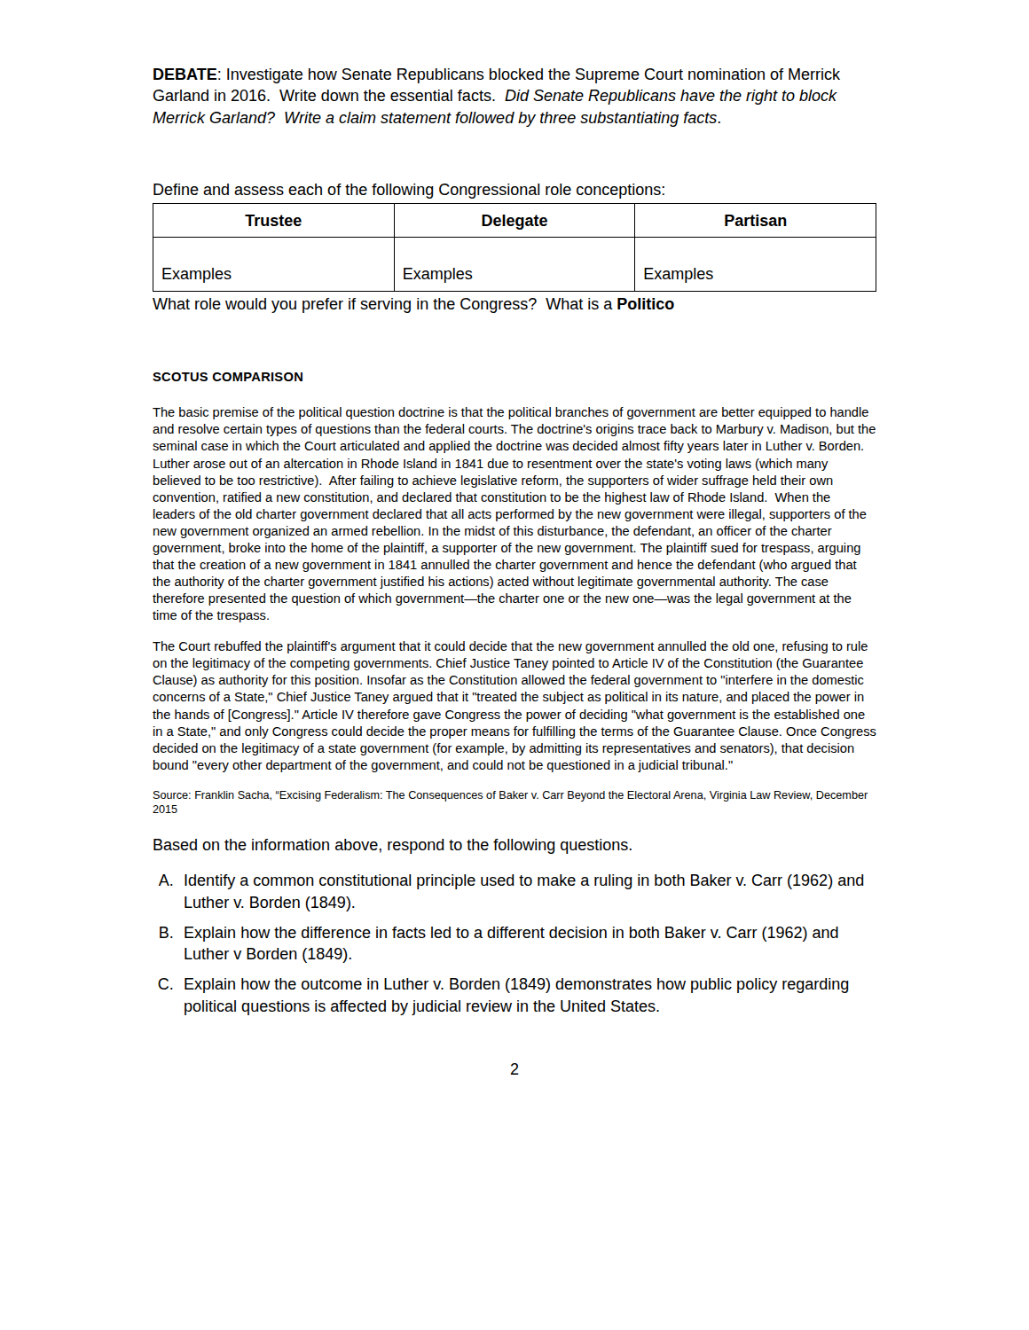DEBATE: Investigate how Senate Republicans blocked the Supreme Court nomination of Merrick Garland in 2016. Write down the essential facts. Did Senate Republicans have the right to block Merrick Garland? Write a claim statement followed by three substantiating facts.
Define and assess each of the following Congressional role conceptions:
| Trustee | Delegate | Partisan |
| --- | --- | --- |
| Examples | Examples | Examples |
What role would you prefer if serving in the Congress? What is a Politico
SCOTUS COMPARISON
The basic premise of the political question doctrine is that the political branches of government are better equipped to handle and resolve certain types of questions than the federal courts. The doctrine's origins trace back to Marbury v. Madison, but the seminal case in which the Court articulated and applied the doctrine was decided almost fifty years later in Luther v. Borden. Luther arose out of an altercation in Rhode Island in 1841 due to resentment over the state's voting laws (which many believed to be too restrictive). After failing to achieve legislative reform, the supporters of wider suffrage held their own convention, ratified a new constitution, and declared that constitution to be the highest law of Rhode Island. When the leaders of the old charter government declared that all acts performed by the new government were illegal, supporters of the new government organized an armed rebellion. In the midst of this disturbance, the defendant, an officer of the charter government, broke into the home of the plaintiff, a supporter of the new government. The plaintiff sued for trespass, arguing that the creation of a new government in 1841 annulled the charter government and hence the defendant (who argued that the authority of the charter government justified his actions) acted without legitimate governmental authority. The case therefore presented the question of which government—the charter one or the new one—was the legal government at the time of the trespass.
The Court rebuffed the plaintiff's argument that it could decide that the new government annulled the old one, refusing to rule on the legitimacy of the competing governments. Chief Justice Taney pointed to Article IV of the Constitution (the Guarantee Clause) as authority for this position. Insofar as the Constitution allowed the federal government to "interfere in the domestic concerns of a State," Chief Justice Taney argued that it "treated the subject as political in its nature, and placed the power in the hands of [Congress]." Article IV therefore gave Congress the power of deciding "what government is the established one in a State," and only Congress could decide the proper means for fulfilling the terms of the Guarantee Clause. Once Congress decided on the legitimacy of a state government (for example, by admitting its representatives and senators), that decision bound "every other department of the government, and could not be questioned in a judicial tribunal."
Source: Franklin Sacha, “Excising Federalism: The Consequences of Baker v. Carr Beyond the Electoral Arena, Virginia Law Review, December 2015
Based on the information above, respond to the following questions.
Identify a common constitutional principle used to make a ruling in both Baker v. Carr (1962) and Luther v. Borden (1849).
Explain how the difference in facts led to a different decision in both Baker v. Carr (1962) and Luther v Borden (1849).
Explain how the outcome in Luther v. Borden (1849) demonstrates how public policy regarding political questions is affected by judicial review in the United States.
2